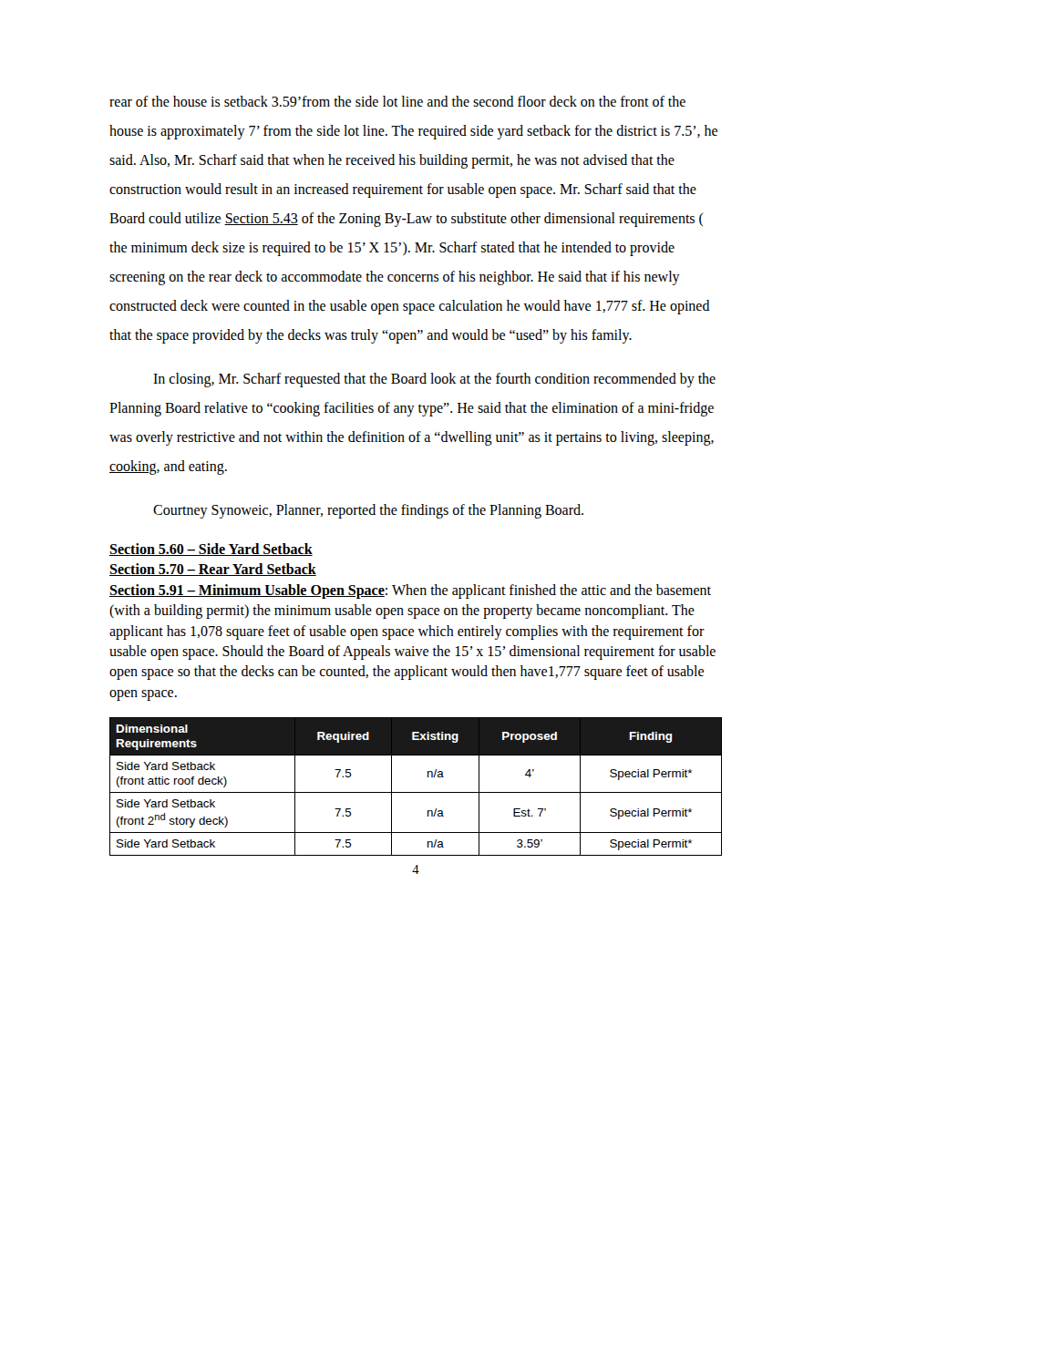rear of the house is setback 3.59’from the side lot line and the second floor deck on the front of the house is approximately 7’ from the side lot line. The required side yard setback for the district is 7.5’, he said. Also, Mr. Scharf said that when he received his building permit, he was not advised that the construction would result in an increased requirement for usable open space. Mr. Scharf said that the Board could utilize Section 5.43 of the Zoning By-Law to substitute other dimensional requirements ( the minimum deck size is required to be 15’ X 15’). Mr. Scharf stated that he intended to provide screening on the rear deck to accommodate the concerns of his neighbor. He said that if his newly constructed deck were counted in the usable open space calculation he would have 1,777 sf. He opined that the space provided by the decks was truly “open” and would be “used” by his family.
In closing, Mr. Scharf requested that the Board look at the fourth condition recommended by the Planning Board relative to “cooking facilities of any type”. He said that the elimination of a mini-fridge was overly restrictive and not within the definition of a “dwelling unit” as it pertains to living, sleeping, cooking, and eating.
Courtney Synoweic, Planner, reported the findings of the Planning Board.
Section 5.60 – Side Yard Setback
Section 5.70 – Rear Yard Setback
Section 5.91 – Minimum Usable Open Space: When the applicant finished the attic and the basement (with a building permit) the minimum usable open space on the property became noncompliant. The applicant has 1,078 square feet of usable open space which entirely complies with the requirement for usable open space. Should the Board of Appeals waive the 15’ x 15’ dimensional requirement for usable open space so that the decks can be counted, the applicant would then have1,777 square feet of usable open space.
| Dimensional Requirements | Required | Existing | Proposed | Finding |
| --- | --- | --- | --- | --- |
| Side Yard Setback (front attic roof deck) | 7.5 | n/a | 4’ | Special Permit* |
| Side Yard Setback (front 2 nd story deck) | 7.5 | n/a | Est. 7’ | Special Permit* |
| Side Yard Setback | 7.5 | n/a | 3.59’ | Special Permit* |
4